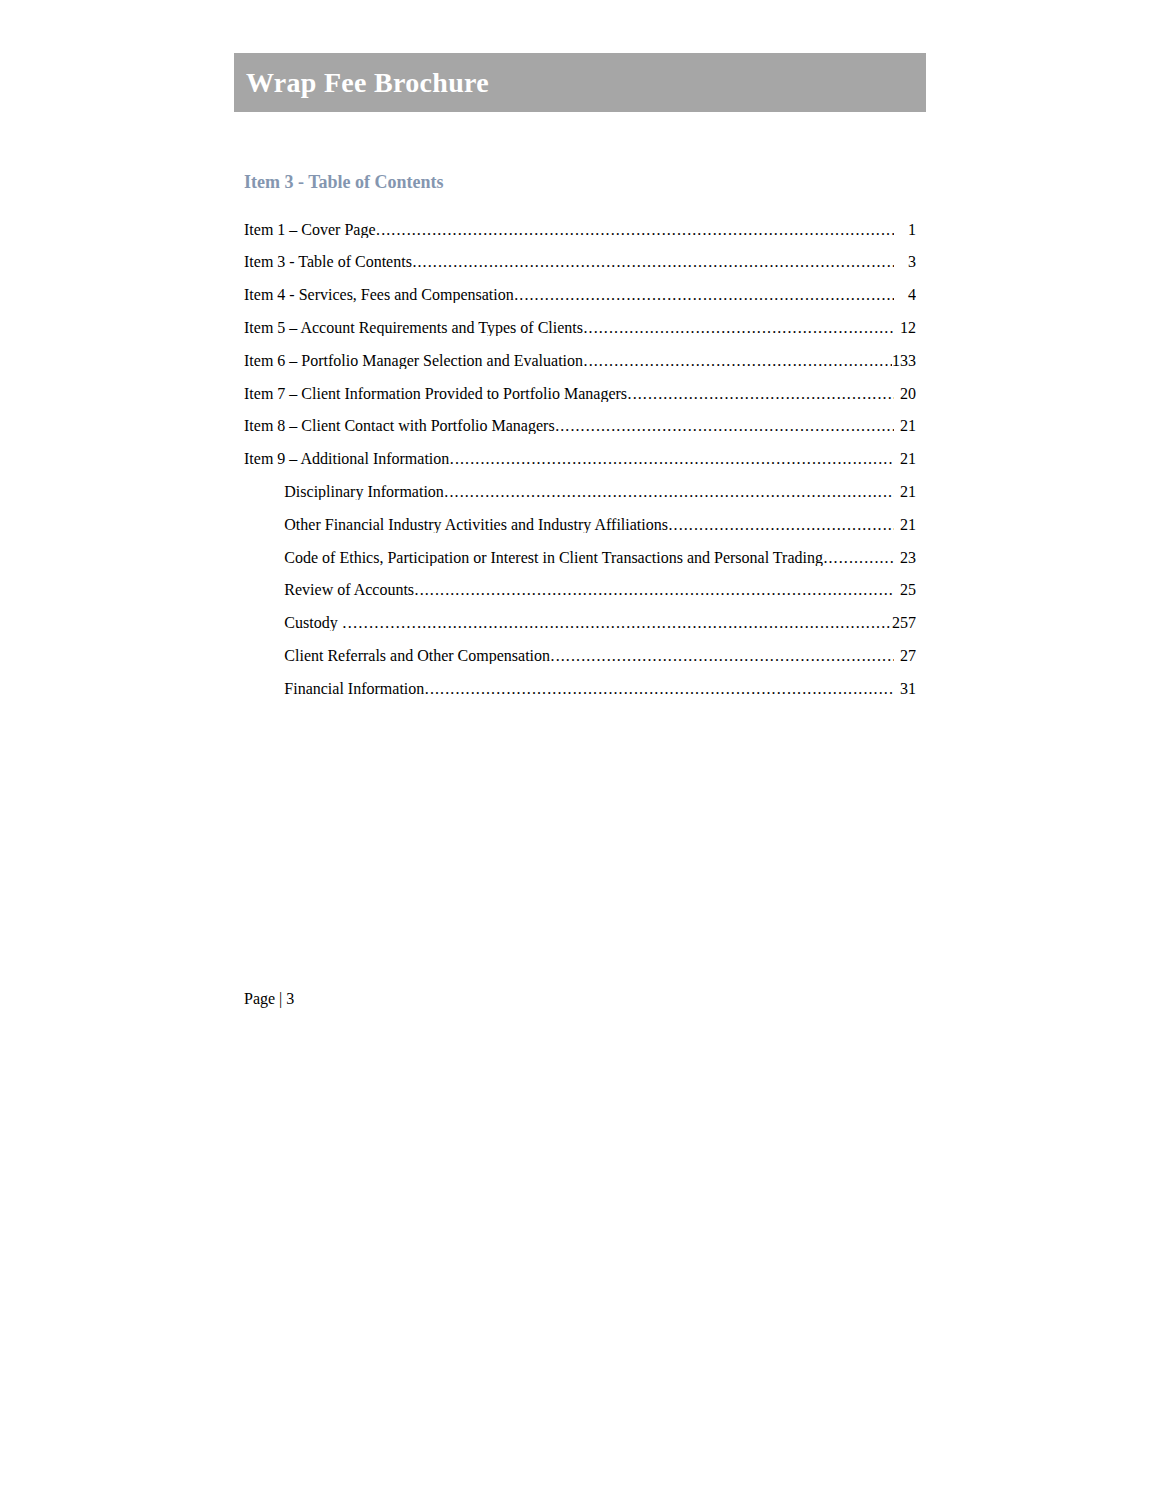Wrap Fee Brochure
Item 3 - Table of Contents
Item 1 – Cover Page ................................................................................................................................. 1
Item 3 - Table of Contents ............................................................................................................................. 3
Item 4 - Services, Fees and Compensation ......................................................................................................... 4
Item 5 – Account Requirements and Types of Clients ....................................................................................... 12
Item 6 – Portfolio Manager Selection and Evaluation ....................................................................................... 133
Item 7 – Client Information Provided to Portfolio Managers ............................................................................. 20
Item 8 – Client Contact with Portfolio Managers ............................................................................................... 21
Item 9 – Additional Information ................................................................................................................. 21
Disciplinary Information ............................................................................................................. 21
Other Financial Industry Activities and Industry Affiliations ..................................................................... 21
Code of Ethics, Participation or Interest in Client Transactions and Personal Trading .............................. 23
Review of Accounts ......................................................................................................................... 25
Custody …………… ....................................................................................................................... 257
Client Referrals and Other Compensation ................................................................................................. 27
Financial Information ....................................................................................................................... 31
Page | 3